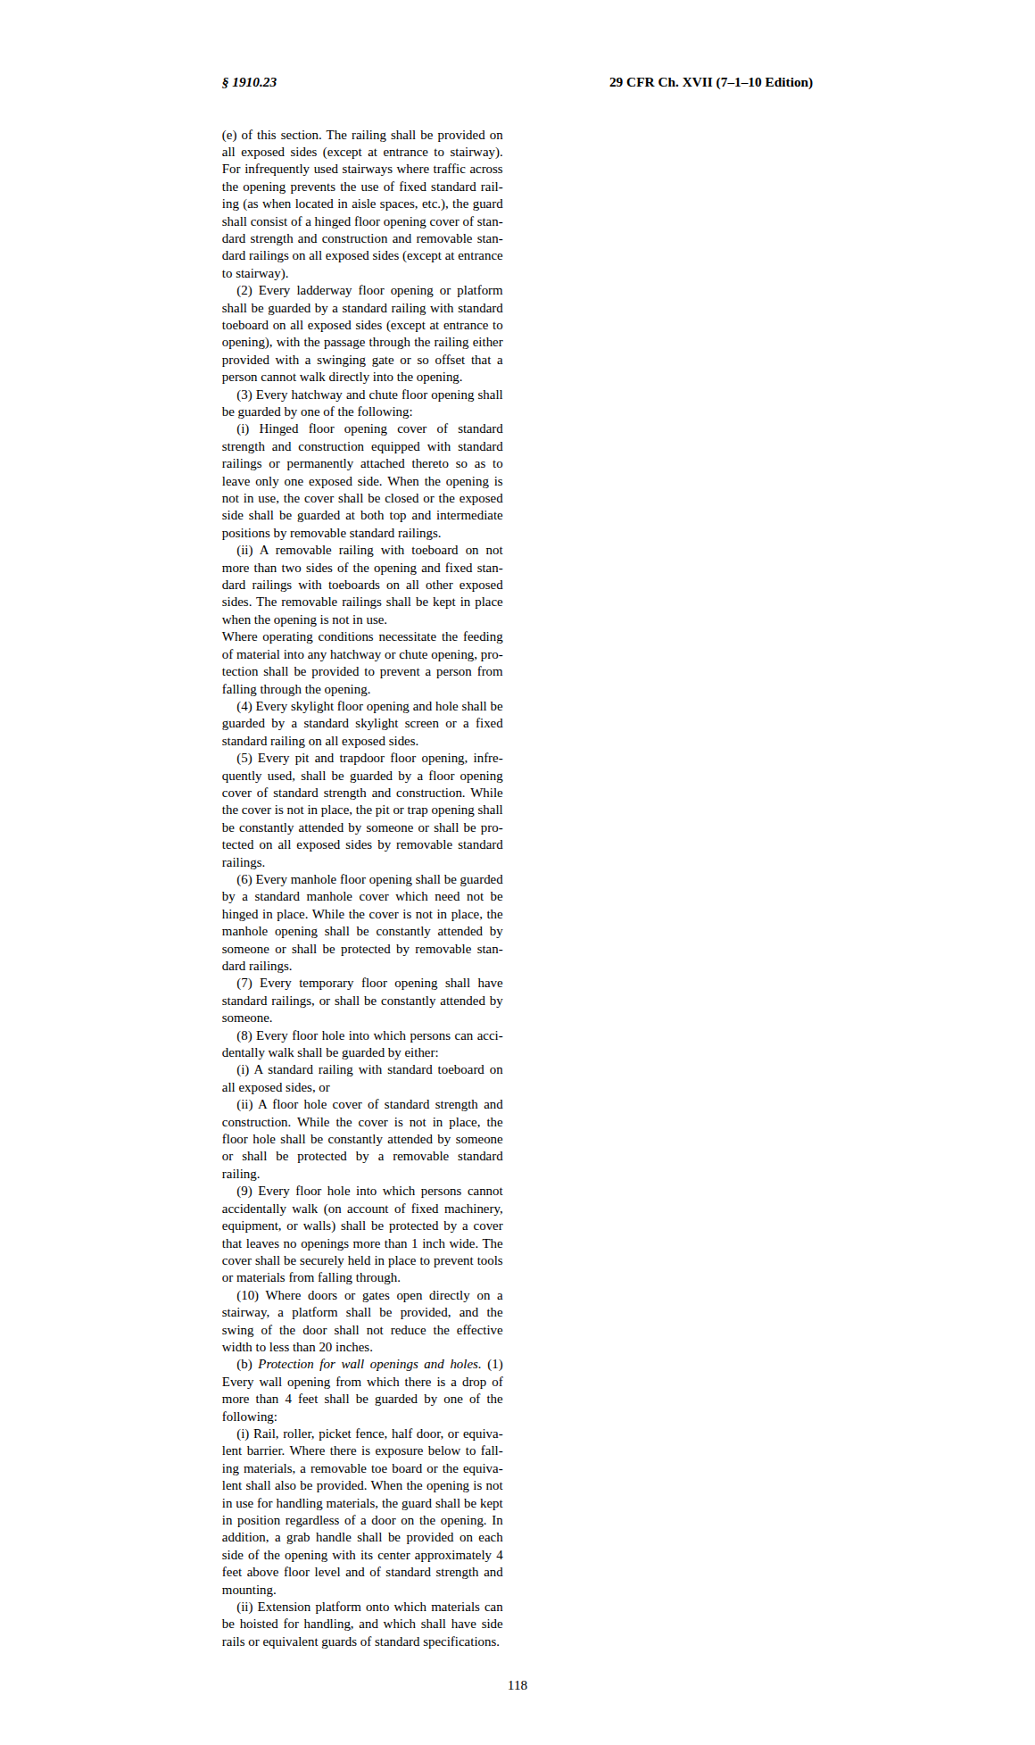§ 1910.23 29 CFR Ch. XVII (7–1–10 Edition)
(e) of this section. The railing shall be provided on all exposed sides (except at entrance to stairway). For infrequently used stairways where traffic across the opening prevents the use of fixed standard railing (as when located in aisle spaces, etc.), the guard shall consist of a hinged floor opening cover of standard strength and construction and removable standard railings on all exposed sides (except at entrance to stairway).
(2) Every ladderway floor opening or platform shall be guarded by a standard railing with standard toeboard on all exposed sides (except at entrance to opening), with the passage through the railing either provided with a swinging gate or so offset that a person cannot walk directly into the opening.
(3) Every hatchway and chute floor opening shall be guarded by one of the following:
(i) Hinged floor opening cover of standard strength and construction equipped with standard railings or permanently attached thereto so as to leave only one exposed side. When the opening is not in use, the cover shall be closed or the exposed side shall be guarded at both top and intermediate positions by removable standard railings.
(ii) A removable railing with toeboard on not more than two sides of the opening and fixed standard railings with toeboards on all other exposed sides. The removable railings shall be kept in place when the opening is not in use.
Where operating conditions necessitate the feeding of material into any hatchway or chute opening, protection shall be provided to prevent a person from falling through the opening.
(4) Every skylight floor opening and hole shall be guarded by a standard skylight screen or a fixed standard railing on all exposed sides.
(5) Every pit and trapdoor floor opening, infrequently used, shall be guarded by a floor opening cover of standard strength and construction. While the cover is not in place, the pit or trap opening shall be constantly attended by someone or shall be protected on all exposed sides by removable standard railings.
(6) Every manhole floor opening shall be guarded by a standard manhole cover which need not be hinged in place. While the cover is not in place, the manhole opening shall be constantly attended by someone or shall be protected by removable standard railings.
(7) Every temporary floor opening shall have standard railings, or shall be constantly attended by someone.
(8) Every floor hole into which persons can accidentally walk shall be guarded by either:
(i) A standard railing with standard toeboard on all exposed sides, or
(ii) A floor hole cover of standard strength and construction. While the cover is not in place, the floor hole shall be constantly attended by someone or shall be protected by a removable standard railing.
(9) Every floor hole into which persons cannot accidentally walk (on account of fixed machinery, equipment, or walls) shall be protected by a cover that leaves no openings more than 1 inch wide. The cover shall be securely held in place to prevent tools or materials from falling through.
(10) Where doors or gates open directly on a stairway, a platform shall be provided, and the swing of the door shall not reduce the effective width to less than 20 inches.
(b) Protection for wall openings and holes. (1) Every wall opening from which there is a drop of more than 4 feet shall be guarded by one of the following:
(i) Rail, roller, picket fence, half door, or equivalent barrier. Where there is exposure below to falling materials, a removable toe board or the equivalent shall also be provided. When the opening is not in use for handling materials, the guard shall be kept in position regardless of a door on the opening. In addition, a grab handle shall be provided on each side of the opening with its center approximately 4 feet above floor level and of standard strength and mounting.
(ii) Extension platform onto which materials can be hoisted for handling, and which shall have side rails or equivalent guards of standard specifications.
118